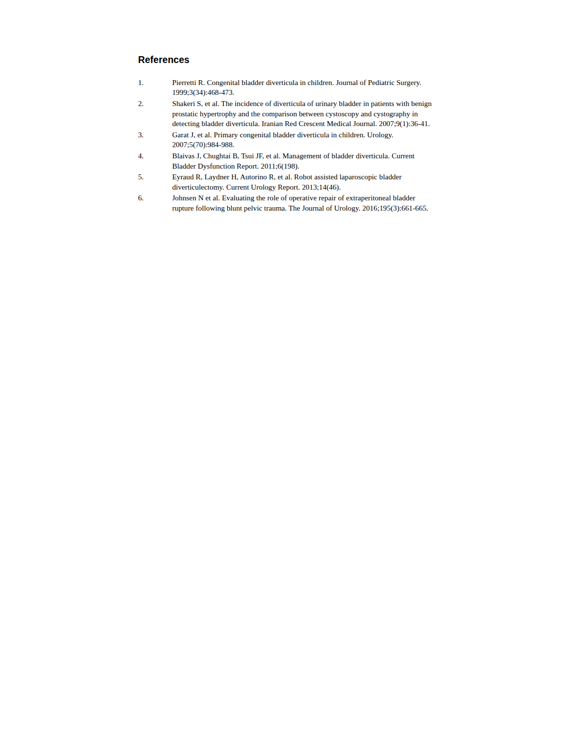References
1. Pierretti R. Congenital bladder diverticula in children. Journal of Pediatric Surgery. 1999;3(34):468-473.
2. Shakeri S, et al. The incidence of diverticula of urinary bladder in patients with benign prostatic hypertrophy and the comparison between cystoscopy and cystography in detecting bladder diverticula. Iranian Red Crescent Medical Journal. 2007;9(1):36-41.
3. Garat J, et al. Primary congenital bladder diverticula in children. Urology. 2007;5(70):984-988.
4. Blaivas J, Chughtai B, Tsui JF, et al. Management of bladder diverticula. Current Bladder Dysfunction Report. 2011;6(198).
5. Eyraud R, Laydner H, Autorino R, et al. Robot assisted laparoscopic bladder diverticulectomy. Current Urology Report. 2013;14(46).
6. Johnsen N et al. Evaluating the role of operative repair of extraperitoneal bladder rupture following blunt pelvic trauma. The Journal of Urology. 2016;195(3):661-665.